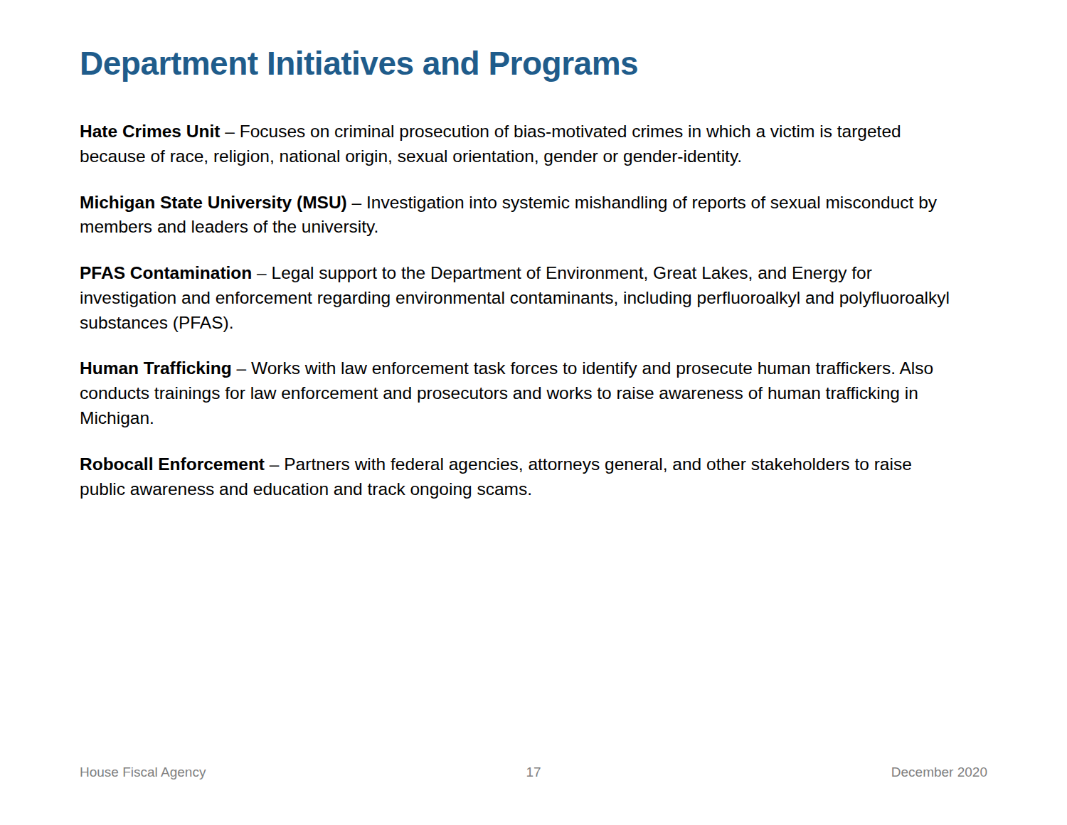Department Initiatives and Programs
Hate Crimes Unit – Focuses on criminal prosecution of bias-motivated crimes in which a victim is targeted because of race, religion, national origin, sexual orientation, gender or gender-identity.
Michigan State University (MSU) – Investigation into systemic mishandling of reports of sexual misconduct by members and leaders of the university.
PFAS Contamination – Legal support to the Department of Environment, Great Lakes, and Energy for investigation and enforcement regarding environmental contaminants, including perfluoroalkyl and polyfluoroalkyl substances (PFAS).
Human Trafficking – Works with law enforcement task forces to identify and prosecute human traffickers. Also conducts trainings for law enforcement and prosecutors and works to raise awareness of human trafficking in Michigan.
Robocall Enforcement – Partners with federal agencies, attorneys general, and other stakeholders to raise public awareness and education and track ongoing scams.
House Fiscal Agency 17 December 2020